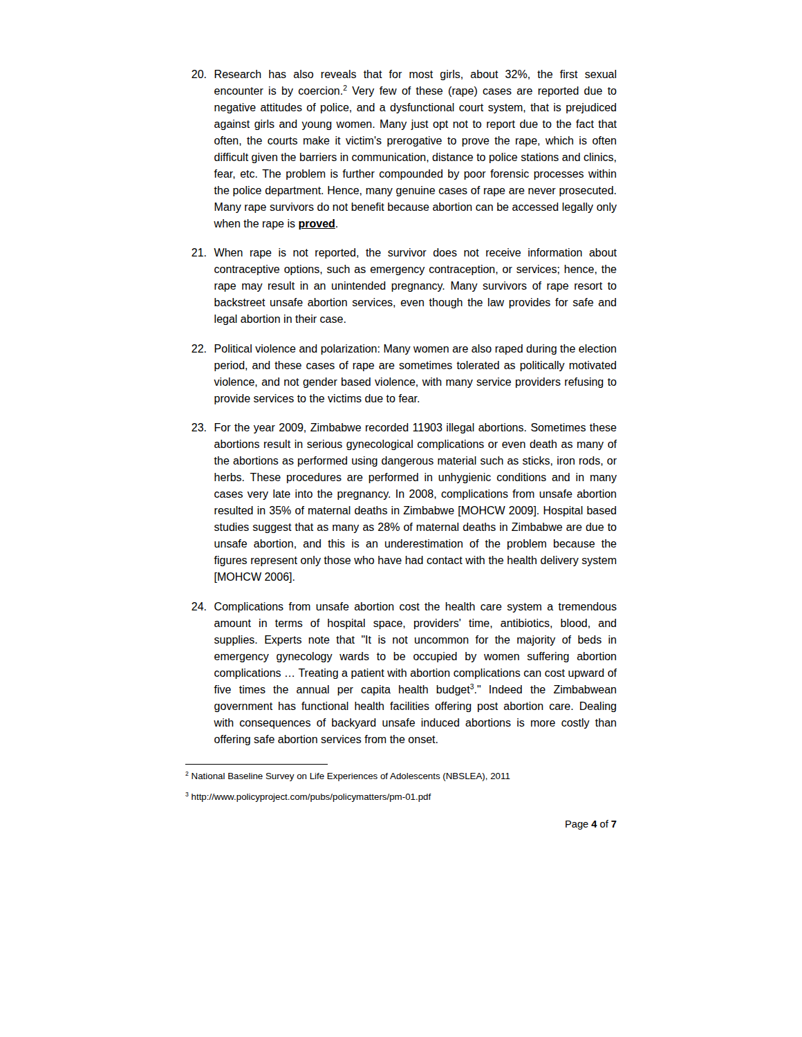Research has also reveals that for most girls, about 32%, the first sexual encounter is by coercion.2 Very few of these (rape) cases are reported due to negative attitudes of police, and a dysfunctional court system, that is prejudiced against girls and young women. Many just opt not to report due to the fact that often, the courts make it victim's prerogative to prove the rape, which is often difficult given the barriers in communication, distance to police stations and clinics, fear, etc. The problem is further compounded by poor forensic processes within the police department. Hence, many genuine cases of rape are never prosecuted. Many rape survivors do not benefit because abortion can be accessed legally only when the rape is proved.
When rape is not reported, the survivor does not receive information about contraceptive options, such as emergency contraception, or services; hence, the rape may result in an unintended pregnancy. Many survivors of rape resort to backstreet unsafe abortion services, even though the law provides for safe and legal abortion in their case.
Political violence and polarization: Many women are also raped during the election period, and these cases of rape are sometimes tolerated as politically motivated violence, and not gender based violence, with many service providers refusing to provide services to the victims due to fear.
For the year 2009, Zimbabwe recorded 11903 illegal abortions. Sometimes these abortions result in serious gynecological complications or even death as many of the abortions as performed using dangerous material such as sticks, iron rods, or herbs. These procedures are performed in unhygienic conditions and in many cases very late into the pregnancy. In 2008, complications from unsafe abortion resulted in 35% of maternal deaths in Zimbabwe [MOHCW 2009]. Hospital based studies suggest that as many as 28% of maternal deaths in Zimbabwe are due to unsafe abortion, and this is an underestimation of the problem because the figures represent only those who have had contact with the health delivery system [MOHCW 2006].
Complications from unsafe abortion cost the health care system a tremendous amount in terms of hospital space, providers' time, antibiotics, blood, and supplies. Experts note that "It is not uncommon for the majority of beds in emergency gynecology wards to be occupied by women suffering abortion complications … Treating a patient with abortion complications can cost upward of five times the annual per capita health budget3." Indeed the Zimbabwean government has functional health facilities offering post abortion care. Dealing with consequences of backyard unsafe induced abortions is more costly than offering safe abortion services from the onset.
2 National Baseline Survey on Life Experiences of Adolescents (NBSLEA), 2011
3 http://www.policyproject.com/pubs/policymatters/pm-01.pdf
Page 4 of 7